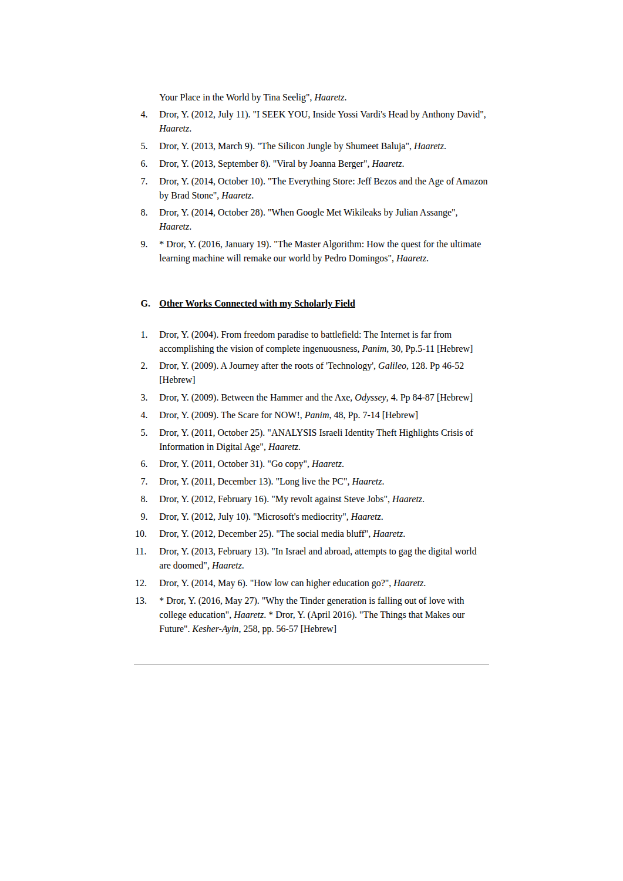Your Place in the World by Tina Seelig", Haaretz.
Dror, Y. (2012, July 11). "I SEEK YOU, Inside Yossi Vardi's Head by Anthony David", Haaretz.
Dror, Y. (2013, March 9). "The Silicon Jungle by Shumeet Baluja", Haaretz.
Dror, Y. (2013, September 8). "Viral by Joanna Berger", Haaretz.
Dror, Y. (2014, October 10). "The Everything Store: Jeff Bezos and the Age of Amazon by Brad Stone", Haaretz.
Dror, Y. (2014, October 28). "When Google Met Wikileaks by Julian Assange", Haaretz.
* Dror, Y. (2016, January 19). "The Master Algorithm: How the quest for the ultimate learning machine will remake our world by Pedro Domingos", Haaretz.
G. Other Works Connected with my Scholarly Field
Dror, Y. (2004). From freedom paradise to battlefield: The Internet is far from accomplishing the vision of complete ingenuousness, Panim, 30, Pp.5-11 [Hebrew]
Dror, Y. (2009). A Journey after the roots of 'Technology', Galileo, 128. Pp 46-52 [Hebrew]
Dror, Y. (2009). Between the Hammer and the Axe, Odyssey, 4. Pp 84-87 [Hebrew]
Dror, Y. (2009). The Scare for NOW!, Panim, 48, Pp. 7-14 [Hebrew]
Dror, Y. (2011, October 25). "ANALYSIS Israeli Identity Theft Highlights Crisis of Information in Digital Age", Haaretz.
Dror, Y. (2011, October 31). "Go copy", Haaretz.
Dror, Y. (2011, December 13). "Long live the PC", Haaretz.
Dror, Y. (2012, February 16). "My revolt against Steve Jobs", Haaretz.
Dror, Y. (2012, July 10). "Microsoft's mediocrity", Haaretz.
Dror, Y. (2012, December 25). "The social media bluff", Haaretz.
Dror, Y. (2013, February 13). "In Israel and abroad, attempts to gag the digital world are doomed", Haaretz.
Dror, Y. (2014, May 6). "How low can higher education go?", Haaretz.
* Dror, Y. (2016, May 27). "Why the Tinder generation is falling out of love with college education", Haaretz. * Dror, Y. (April 2016). "The Things that Makes our Future". Kesher-Ayin, 258, pp. 56-57 [Hebrew]